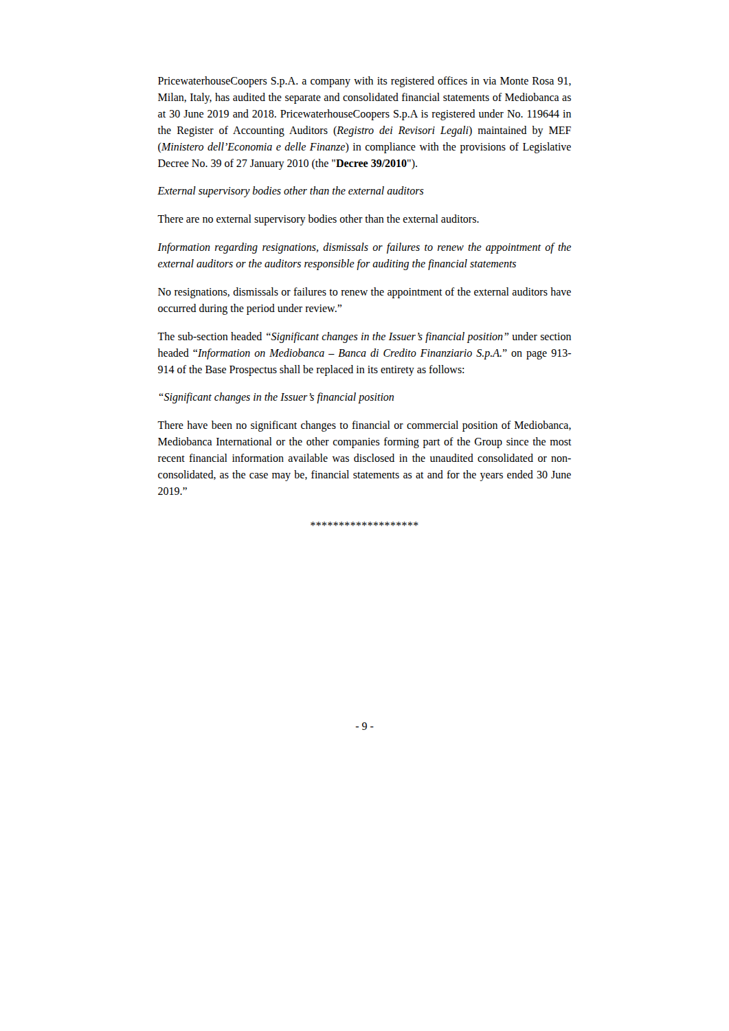PricewaterhouseCoopers S.p.A. a company with its registered offices in via Monte Rosa 91, Milan, Italy, has audited the separate and consolidated financial statements of Mediobanca as at 30 June 2019 and 2018. PricewaterhouseCoopers S.p.A is registered under No. 119644 in the Register of Accounting Auditors (Registro dei Revisori Legali) maintained by MEF (Ministero dell’Economia e delle Finanze) in compliance with the provisions of Legislative Decree No. 39 of 27 January 2010 (the "Decree 39/2010").
External supervisory bodies other than the external auditors
There are no external supervisory bodies other than the external auditors.
Information regarding resignations, dismissals or failures to renew the appointment of the external auditors or the auditors responsible for auditing the financial statements
No resignations, dismissals or failures to renew the appointment of the external auditors have occurred during the period under review.”
The sub-section headed “Significant changes in the Issuer’s financial position” under section headed “Information on Mediobanca – Banca di Credito Finanziario S.p.A.” on page 913-914 of the Base Prospectus shall be replaced in its entirety as follows:
“Significant changes in the Issuer’s financial position
There have been no significant changes to financial or commercial position of Mediobanca, Mediobanca International or the other companies forming part of the Group since the most recent financial information available was disclosed in the unaudited consolidated or non-consolidated, as the case may be, financial statements as at and for the years ended 30 June 2019.”
*******************
- 9 -